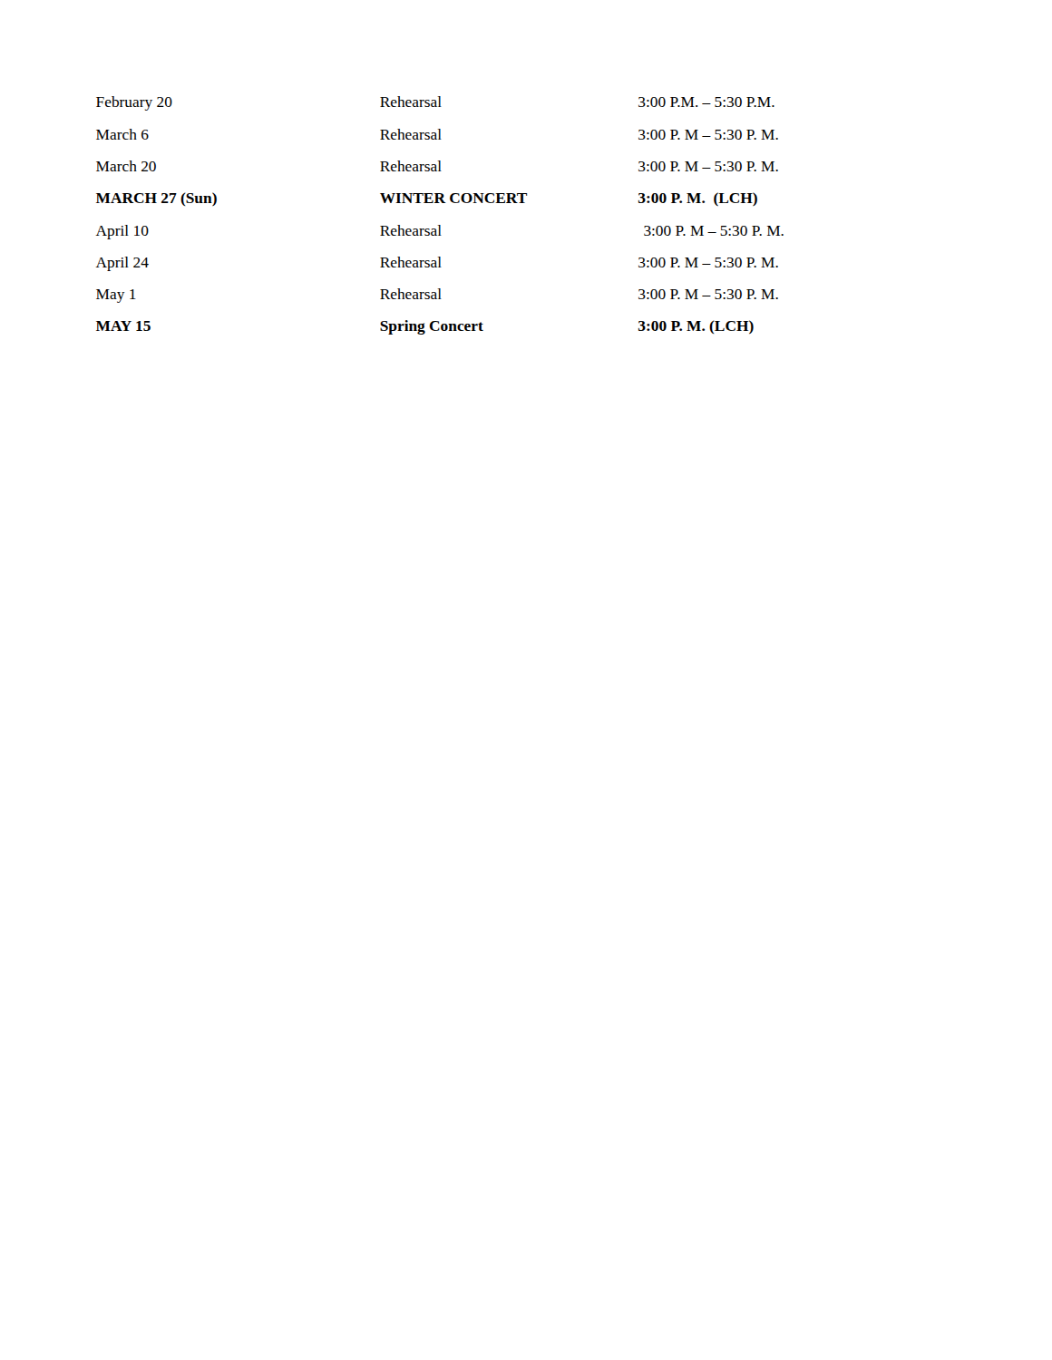| February 20 | Rehearsal | 3:00 P.M. – 5:30 P.M. |
| March 6 | Rehearsal | 3:00 P. M – 5:30 P. M. |
| March 20 | Rehearsal | 3:00 P. M – 5:30 P. M. |
| MARCH 27 (Sun) | WINTER CONCERT | 3:00 P. M. (LCH) |
| April 10 | Rehearsal | 3:00 P. M – 5:30 P. M. |
| April 24 | Rehearsal | 3:00 P. M – 5:30 P. M. |
| May 1 | Rehearsal | 3:00 P. M – 5:30 P. M. |
| MAY 15 | Spring Concert | 3:00 P. M. (LCH) |